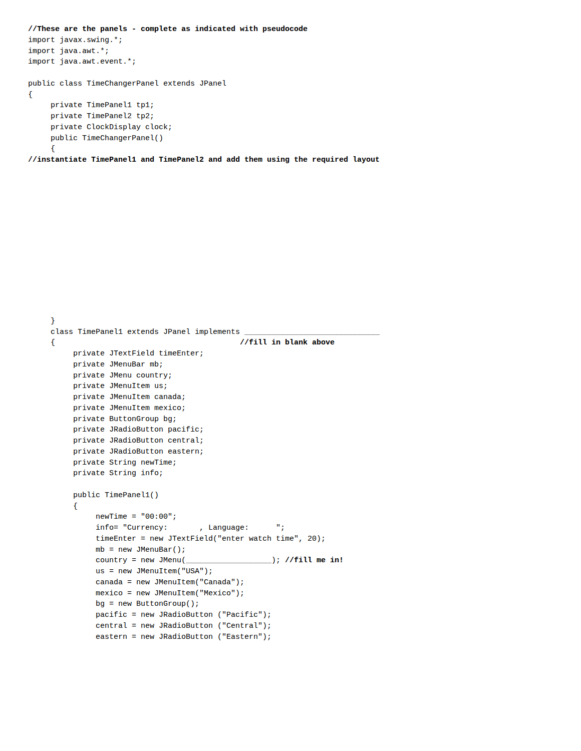//These are the panels - complete as indicated with pseudocode
import javax.swing.*;
import java.awt.*;
import java.awt.event.*;

public class TimeChangerPanel extends JPanel
{
     private TimePanel1 tp1;
     private TimePanel2 tp2;
     private ClockDisplay clock;
     public TimeChangerPanel()
     {
//instantiate TimePanel1 and TimePanel2 and add them using the required layout     }
     class TimePanel1 extends JPanel implements ______________________________
     {                                         //fill in blank above
          private JTextField timeEnter;
          private JMenuBar mb;
          private JMenu country;
          private JMenuItem us;
          private JMenuItem canada;
          private JMenuItem mexico;
          private ButtonGroup bg;
          private JRadioButton pacific;
          private JRadioButton central;
          private JRadioButton eastern;
          private String newTime;
          private String info;

          public TimePanel1()
          {
               newTime = "00:00";
               info= "Currency:       , Language:      ";
               timeEnter = new JTextField("enter watch time", 20);
               mb = new JMenuBar();
               country = new JMenu(___________________); //fill me in!
               us = new JMenuItem("USA");
               canada = new JMenuItem("Canada");
               mexico = new JMenuItem("Mexico");
               bg = new ButtonGroup();
               pacific = new JRadioButton ("Pacific");
               central = new JRadioButton ("Central");
               eastern = new JRadioButton ("Eastern");